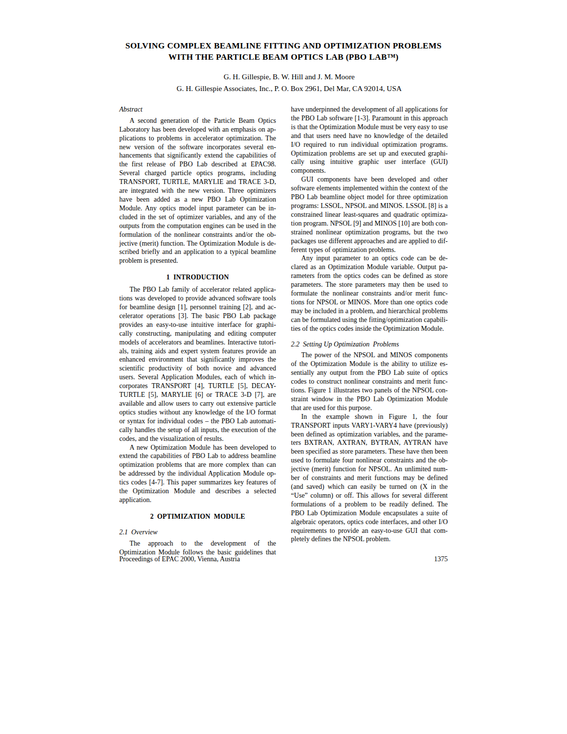Solving Complex Beamline Fitting and Optimization Problems with the Particle Beam Optics Lab (PBO Lab™)
G. H. Gillespie, B. W. Hill and J. M. Moore
G. H. Gillespie Associates, Inc., P. O. Box 2961, Del Mar, CA 92014, USA
Abstract
A second generation of the Particle Beam Optics Laboratory has been developed with an emphasis on applications to problems in accelerator optimization. The new version of the software incorporates several enhancements that significantly extend the capabilities of the first release of PBO Lab described at EPAC98. Several charged particle optics programs, including TRANSPORT, TURTLE, MARYLIE and TRACE 3-D, are integrated with the new version. Three optimizers have been added as a new PBO Lab Optimization Module. Any optics model input parameter can be included in the set of optimizer variables, and any of the outputs from the computation engines can be used in the formulation of the nonlinear constraints and/or the objective (merit) function. The Optimization Module is described briefly and an application to a typical beamline problem is presented.
1 Introduction
The PBO Lab family of accelerator related applications was developed to provide advanced software tools for beamline design [1], personnel training [2], and accelerator operations [3]. The basic PBO Lab package provides an easy-to-use intuitive interface for graphically constructing, manipulating and editing computer models of accelerators and beamlines. Interactive tutorials, training aids and expert system features provide an enhanced environment that significantly improves the scientific productivity of both novice and advanced users. Several Application Modules, each of which incorporates TRANSPORT [4], TURTLE [5], DECAY-TURTLE [5], MARYLIE [6] or TRACE 3-D [7], are available and allow users to carry out extensive particle optics studies without any knowledge of the I/O format or syntax for individual codes – the PBO Lab automatically handles the setup of all inputs, the execution of the codes, and the visualization of results.
A new Optimization Module has been developed to extend the capabilities of PBO Lab to address beamline optimization problems that are more complex than can be addressed by the individual Application Module optics codes [4-7]. This paper summarizes key features of the Optimization Module and describes a selected application.
2 Optimization Module
2.1 Overview
The approach to the development of the Optimization Module follows the basic guidelines that have underpinned the development of all applications for the PBO Lab software [1-3]. Paramount in this approach is that the Optimization Module must be very easy to use and that users need have no knowledge of the detailed I/O required to run individual optimization programs. Optimization problems are set up and executed graphically using intuitive graphic user interface (GUI) components.
GUI components have been developed and other software elements implemented within the context of the PBO Lab beamline object model for three optimization programs: LSSOL, NPSOL and MINOS. LSSOL [8] is a constrained linear least-squares and quadratic optimization program. NPSOL [9] and MINOS [10] are both constrained nonlinear optimization programs, but the two packages use different approaches and are applied to different types of optimization problems.
Any input parameter to an optics code can be declared as an Optimization Module variable. Output parameters from the optics codes can be defined as store parameters. The store parameters may then be used to formulate the nonlinear constraints and/or merit functions for NPSOL or MINOS. More than one optics code may be included in a problem, and hierarchical problems can be formulated using the fitting/optimization capabilities of the optics codes inside the Optimization Module.
2.2 Setting Up Optimization Problems
The power of the NPSOL and MINOS components of the Optimization Module is the ability to utilize essentially any output from the PBO Lab suite of optics codes to construct nonlinear constraints and merit functions. Figure 1 illustrates two panels of the NPSOL constraint window in the PBO Lab Optimization Module that are used for this purpose.
In the example shown in Figure 1, the four TRANSPORT inputs VARY1-VARY4 have (previously) been defined as optimization variables, and the parameters BXTRAN, AXTRAN, BYTRAN, AYTRAN have been specified as store parameters. These have then been used to formulate four nonlinear constraints and the objective (merit) function for NPSOL. An unlimited number of constraints and merit functions may be defined (and saved) which can easily be turned on (X in the “Use” column) or off. This allows for several different formulations of a problem to be readily defined. The PBO Lab Optimization Module encapsulates a suite of algebraic operators, optics code interfaces, and other I/O requirements to provide an easy-to-use GUI that completely defines the NPSOL problem.
Proceedings of EPAC 2000, Vienna, Austria
1375